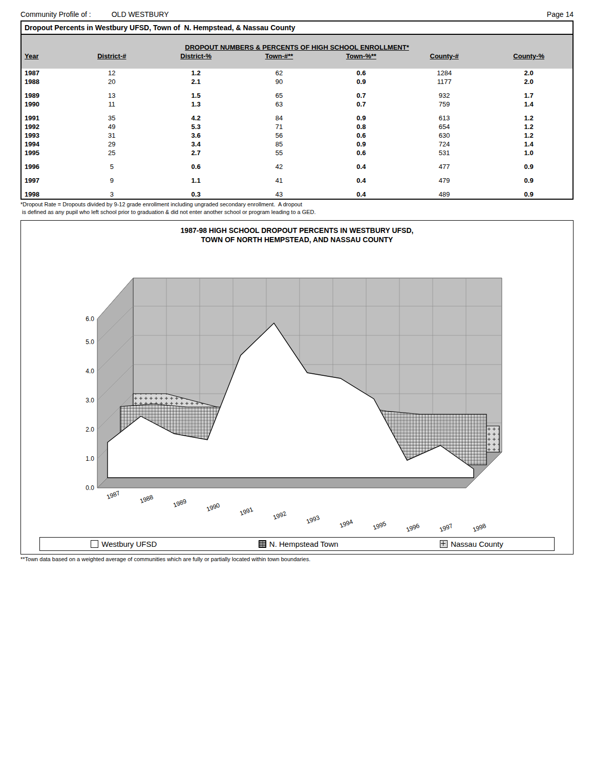Community Profile of : OLD WESTBURY
Page 14
Dropout Percents in Westbury UFSD, Town of N. Hempstead, & Nassau County
| DROPOUT NUMBERS & PERCENTS OF HIGH SCHOOL ENROLLMENT* |
| Year | District-# | District-% | Town-#** | Town-%** | County-# | County-% |
| 1987 | 12 | 1.2 | 62 | 0.6 | 1284 | 2.0 |
| 1988 | 20 | 2.1 | 90 | 0.9 | 1177 | 2.0 |
| 1989 | 13 | 1.5 | 65 | 0.7 | 932 | 1.7 |
| 1990 | 11 | 1.3 | 63 | 0.7 | 759 | 1.4 |
| 1991 | 35 | 4.2 | 84 | 0.9 | 613 | 1.2 |
| 1992 | 49 | 5.3 | 71 | 0.8 | 654 | 1.2 |
| 1993 | 31 | 3.6 | 56 | 0.6 | 630 | 1.2 |
| 1994 | 29 | 3.4 | 85 | 0.9 | 724 | 1.4 |
| 1995 | 25 | 2.7 | 55 | 0.6 | 531 | 1.0 |
| 1996 | 5 | 0.6 | 42 | 0.4 | 477 | 0.9 |
| 1997 | 9 | 1.1 | 41 | 0.4 | 479 | 0.9 |
| 1998 | 3 | 0.3 | 43 | 0.4 | 489 | 0.9 |
*Dropout Rate = Dropouts divided by 9-12 grade enrollment including ungraded secondary enrollment. A dropout
is defined as any pupil who left school prior to graduation & did not enter another school or program leading to a GED.
1987-98 HIGH SCHOOL DROPOUT PERCENTS IN WESTBURY UFSD,
TOWN OF NORTH HEMPSTEAD, AND NASSAU COUNTY
0.0 1.0 2.0 3.0 4.0 5.0 6.0 1987 1988 1989 1990 1991 1992 1993 1994 1995 1996 1997 1998
Westbury UFSD N. Hempstead Town Nassau County
**Town data based on a weighted average of communities which are fully or partially located within town boundaries.